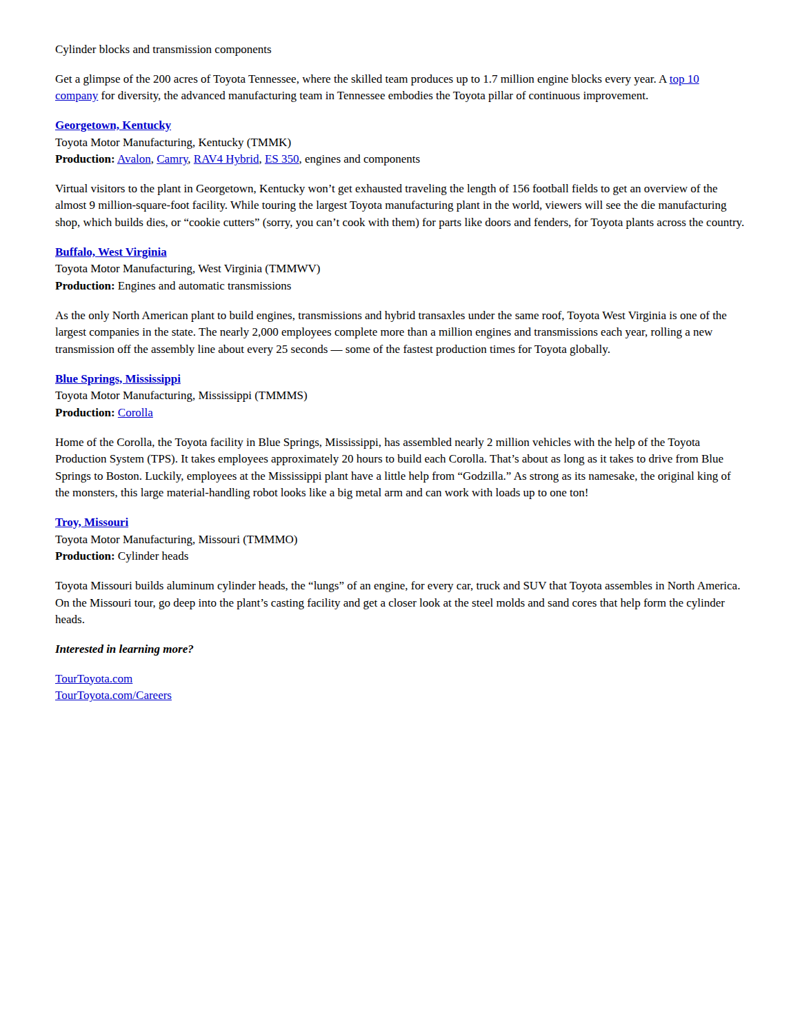Cylinder blocks and transmission components
Get a glimpse of the 200 acres of Toyota Tennessee, where the skilled team produces up to 1.7 million engine blocks every year. A top 10 company for diversity, the advanced manufacturing team in Tennessee embodies the Toyota pillar of continuous improvement.
Georgetown, Kentucky
Toyota Motor Manufacturing, Kentucky (TMMK)
Production: Avalon, Camry, RAV4 Hybrid, ES 350, engines and components
Virtual visitors to the plant in Georgetown, Kentucky won’t get exhausted traveling the length of 156 football fields to get an overview of the almost 9 million-square-foot facility. While touring the largest Toyota manufacturing plant in the world, viewers will see the die manufacturing shop, which builds dies, or “cookie cutters” (sorry, you can’t cook with them) for parts like doors and fenders, for Toyota plants across the country.
Buffalo, West Virginia
Toyota Motor Manufacturing, West Virginia (TMMWV)
Production: Engines and automatic transmissions
As the only North American plant to build engines, transmissions and hybrid transaxles under the same roof, Toyota West Virginia is one of the largest companies in the state. The nearly 2,000 employees complete more than a million engines and transmissions each year, rolling a new transmission off the assembly line about every 25 seconds — some of the fastest production times for Toyota globally.
Blue Springs, Mississippi
Toyota Motor Manufacturing, Mississippi (TMMMS)
Production: Corolla
Home of the Corolla, the Toyota facility in Blue Springs, Mississippi, has assembled nearly 2 million vehicles with the help of the Toyota Production System (TPS). It takes employees approximately 20 hours to build each Corolla. That’s about as long as it takes to drive from Blue Springs to Boston. Luckily, employees at the Mississippi plant have a little help from “Godzilla.” As strong as its namesake, the original king of the monsters, this large material-handling robot looks like a big metal arm and can work with loads up to one ton!
Troy, Missouri
Toyota Motor Manufacturing, Missouri (TMMMO)
Production: Cylinder heads
Toyota Missouri builds aluminum cylinder heads, the “lungs” of an engine, for every car, truck and SUV that Toyota assembles in North America. On the Missouri tour, go deep into the plant’s casting facility and get a closer look at the steel molds and sand cores that help form the cylinder heads.
Interested in learning more?
TourToyota.com
TourToyota.com/Careers